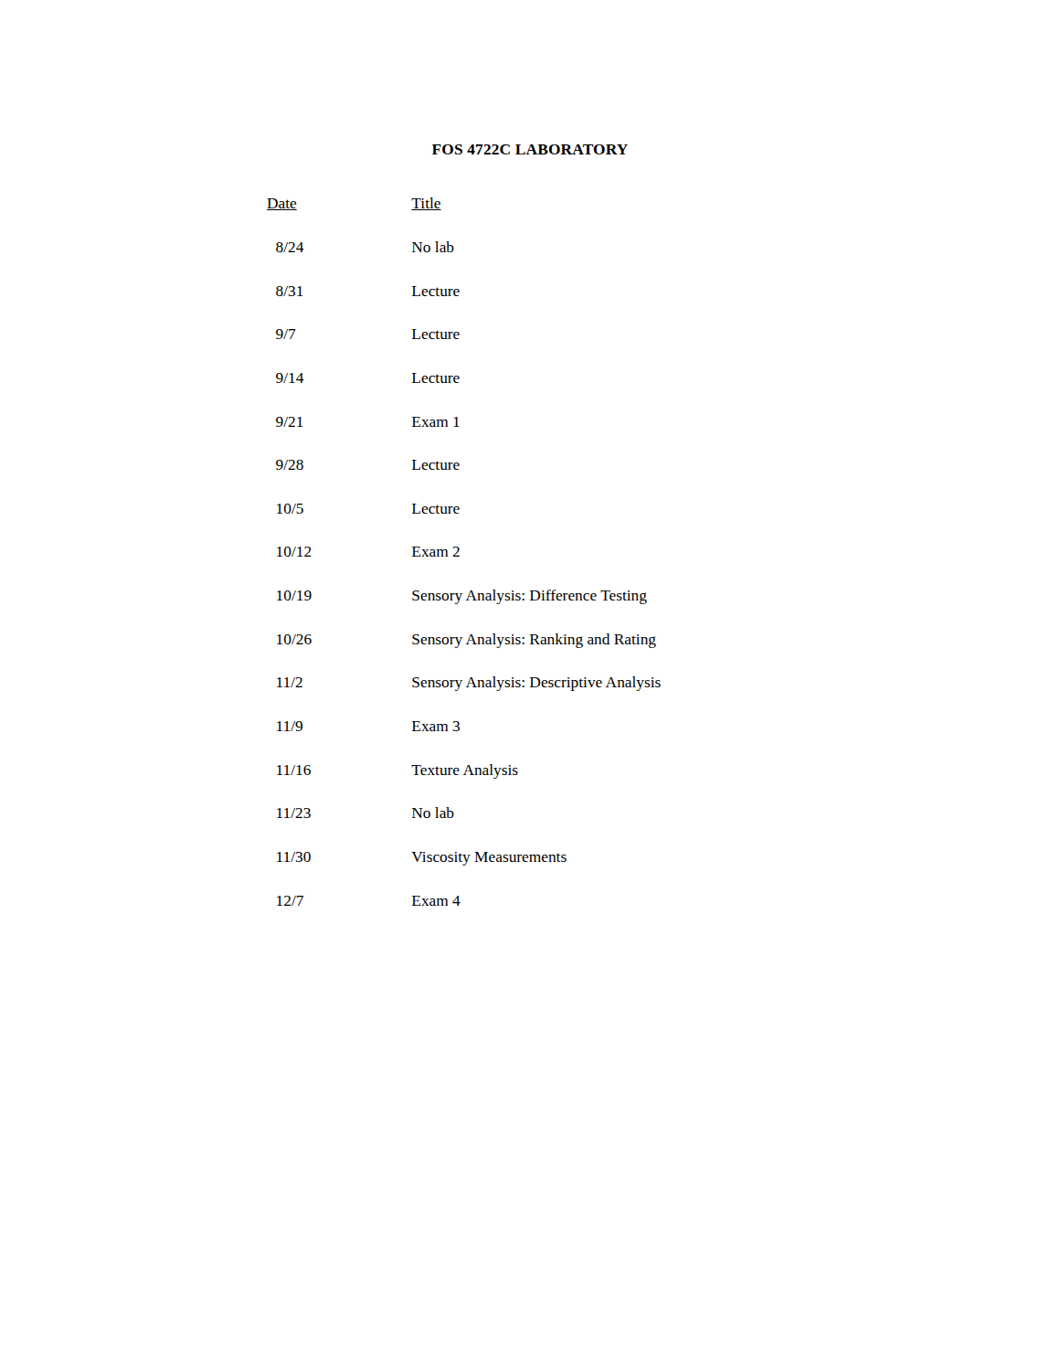FOS 4722C LABORATORY
| Date | Title |
| --- | --- |
| 8/24 | No lab |
| 8/31 | Lecture |
| 9/7 | Lecture |
| 9/14 | Lecture |
| 9/21 | Exam 1 |
| 9/28 | Lecture |
| 10/5 | Lecture |
| 10/12 | Exam 2 |
| 10/19 | Sensory Analysis: Difference Testing |
| 10/26 | Sensory Analysis: Ranking and Rating |
| 11/2 | Sensory Analysis: Descriptive Analysis |
| 11/9 | Exam 3 |
| 11/16 | Texture Analysis |
| 11/23 | No lab |
| 11/30 | Viscosity Measurements |
| 12/7 | Exam 4 |